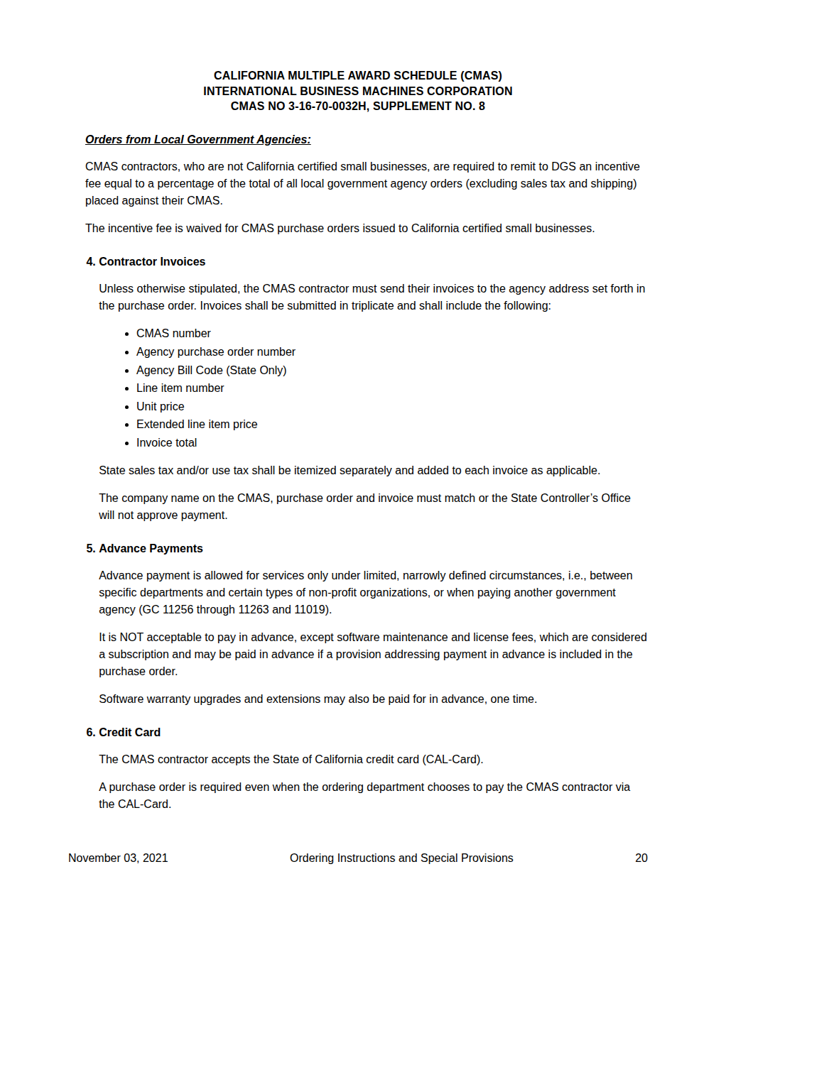CALIFORNIA MULTIPLE AWARD SCHEDULE (CMAS)
INTERNATIONAL BUSINESS MACHINES CORPORATION
CMAS NO 3-16-70-0032H, SUPPLEMENT NO. 8
Orders from Local Government Agencies:
CMAS contractors, who are not California certified small businesses, are required to remit to DGS an incentive fee equal to a percentage of the total of all local government agency orders (excluding sales tax and shipping) placed against their CMAS.
The incentive fee is waived for CMAS purchase orders issued to California certified small businesses.
Contractor Invoices
Unless otherwise stipulated, the CMAS contractor must send their invoices to the agency address set forth in the purchase order. Invoices shall be submitted in triplicate and shall include the following:
CMAS number
Agency purchase order number
Agency Bill Code (State Only)
Line item number
Unit price
Extended line item price
Invoice total
State sales tax and/or use tax shall be itemized separately and added to each invoice as applicable.
The company name on the CMAS, purchase order and invoice must match or the State Controller’s Office will not approve payment.
Advance Payments
Advance payment is allowed for services only under limited, narrowly defined circumstances, i.e., between specific departments and certain types of non-profit organizations, or when paying another government agency (GC 11256 through 11263 and 11019).
It is NOT acceptable to pay in advance, except software maintenance and license fees, which are considered a subscription and may be paid in advance if a provision addressing payment in advance is included in the purchase order.
Software warranty upgrades and extensions may also be paid for in advance, one time.
Credit Card
The CMAS contractor accepts the State of California credit card (CAL-Card).
A purchase order is required even when the ordering department chooses to pay the CMAS contractor via the CAL-Card.
November 03, 2021
Ordering Instructions and Special Provisions
20